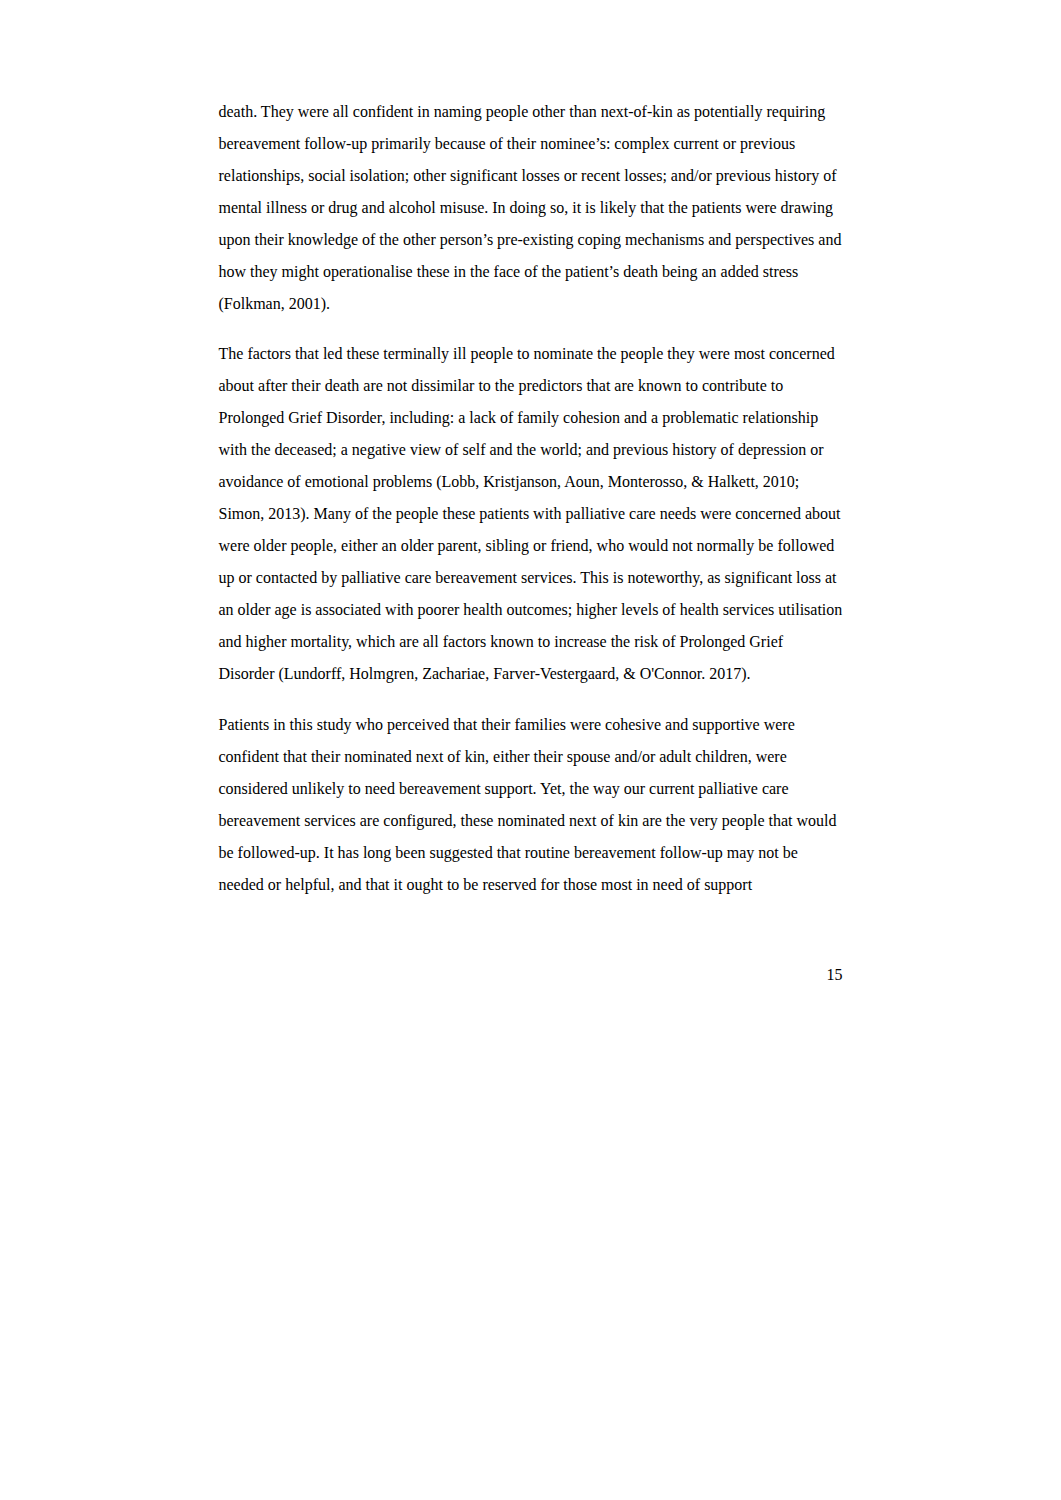death. They were all confident in naming people other than next-of-kin as potentially requiring bereavement follow-up primarily because of their nominee’s: complex current or previous relationships, social isolation; other significant losses or recent losses; and/or previous history of mental illness or drug and alcohol misuse. In doing so, it is likely that the patients were drawing upon their knowledge of the other person’s pre-existing coping mechanisms and perspectives and how they might operationalise these in the face of the patient’s death being an added stress (Folkman, 2001).
The factors that led these terminally ill people to nominate the people they were most concerned about after their death are not dissimilar to the predictors that are known to contribute to Prolonged Grief Disorder, including: a lack of family cohesion and a problematic relationship with the deceased; a negative view of self and the world; and previous history of depression or avoidance of emotional problems (Lobb, Kristjanson, Aoun, Monterosso, & Halkett, 2010; Simon, 2013). Many of the people these patients with palliative care needs were concerned about were older people, either an older parent, sibling or friend, who would not normally be followed up or contacted by palliative care bereavement services. This is noteworthy, as significant loss at an older age is associated with poorer health outcomes; higher levels of health services utilisation and higher mortality, which are all factors known to increase the risk of Prolonged Grief Disorder (Lundorff, Holmgren, Zachariae, Farver-Vestergaard, & O'Connor. 2017).
Patients in this study who perceived that their families were cohesive and supportive were confident that their nominated next of kin, either their spouse and/or adult children, were considered unlikely to need bereavement support. Yet, the way our current palliative care bereavement services are configured, these nominated next of kin are the very people that would be followed-up. It has long been suggested that routine bereavement follow-up may not be needed or helpful, and that it ought to be reserved for those most in need of support
15